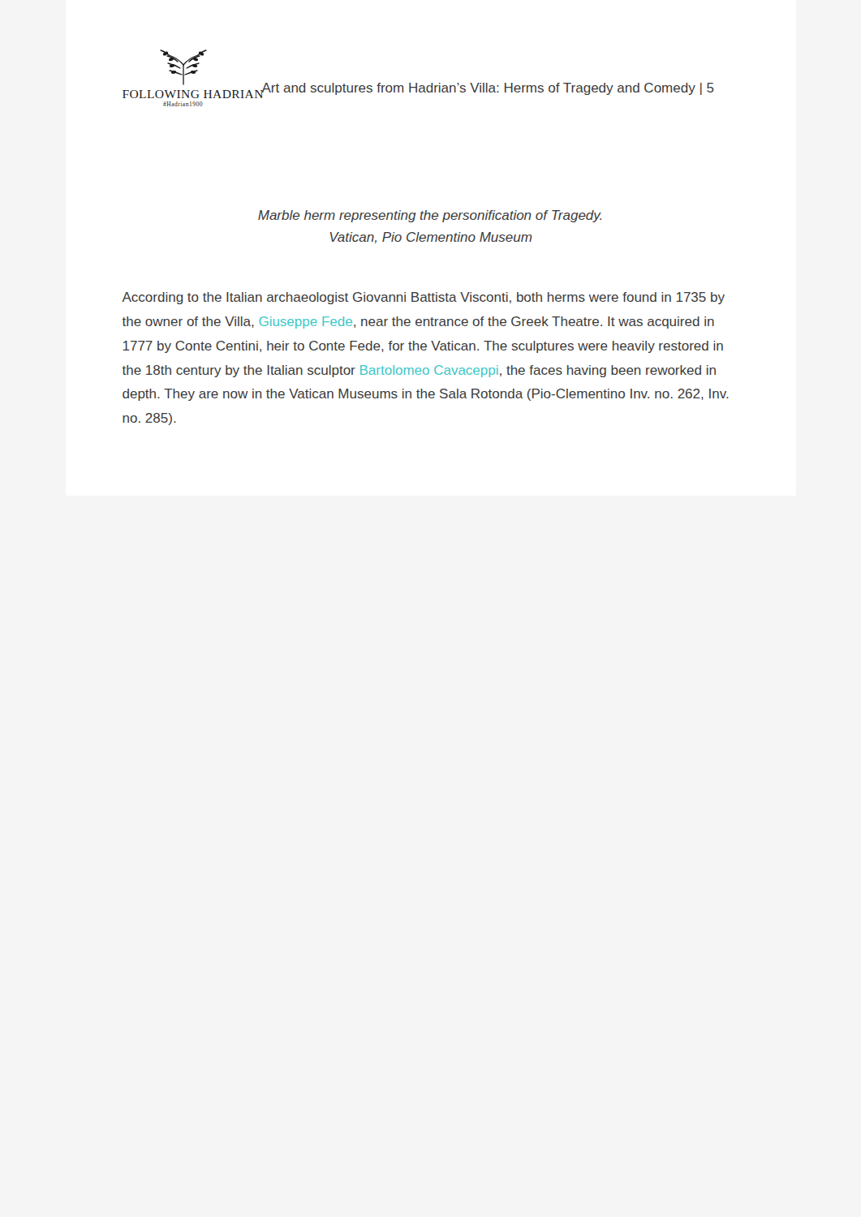FOLLOWING HADRIAN
#Hadrian1900
Art and sculptures from Hadrian’s Villa: Herms of Tragedy and Comedy | 5
Marble herm representing the personification of Tragedy.
Vatican, Pio Clementino Museum
According to the Italian archaeologist Giovanni Battista Visconti, both herms were found in 1735 by the owner of the Villa, Giuseppe Fede, near the entrance of the Greek Theatre. It was acquired in 1777 by Conte Centini, heir to Conte Fede, for the Vatican. The sculptures were heavily restored in the 18th century by the Italian sculptor Bartolomeo Cavaceppi, the faces having been reworked in depth. They are now in the Vatican Museums in the Sala Rotonda (Pio-Clementino Inv. no. 262, Inv. no. 285).